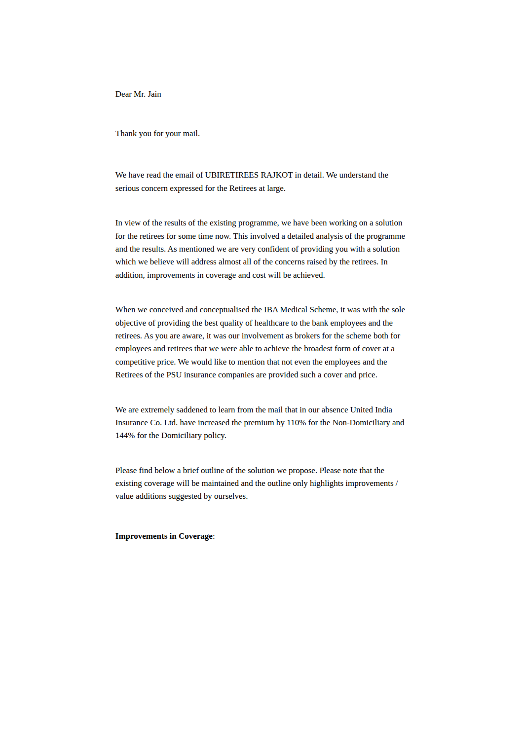Dear Mr. Jain
Thank you for your mail.
We have read the email of UBIRETIREES RAJKOT in detail. We understand the serious concern expressed for the Retirees at large.
In view of the results of the existing programme, we have been working on a solution for the retirees for some time now. This involved a detailed analysis of the programme and the results. As mentioned we are very confident of providing you with a solution which we believe will address almost all of the concerns raised by the retirees. In addition, improvements in coverage and cost will be achieved.
When we conceived and conceptualised the IBA Medical Scheme, it was with the sole objective of providing the best quality of healthcare to the bank employees and the retirees. As you are aware, it was our involvement as brokers for the scheme both for employees and retirees that we were able to achieve the broadest form of cover at a competitive price. We would like to mention that not even the employees and the Retirees of the PSU insurance companies are provided such a cover and price.
We are extremely saddened to learn from the mail that in our absence United India Insurance Co. Ltd. have increased the premium by 110% for the Non-Domiciliary and 144% for the Domiciliary policy.
Please find below a brief outline of the solution we propose. Please note that the existing coverage will be maintained and the outline only highlights improvements / value additions suggested by ourselves.
Improvements in Coverage: